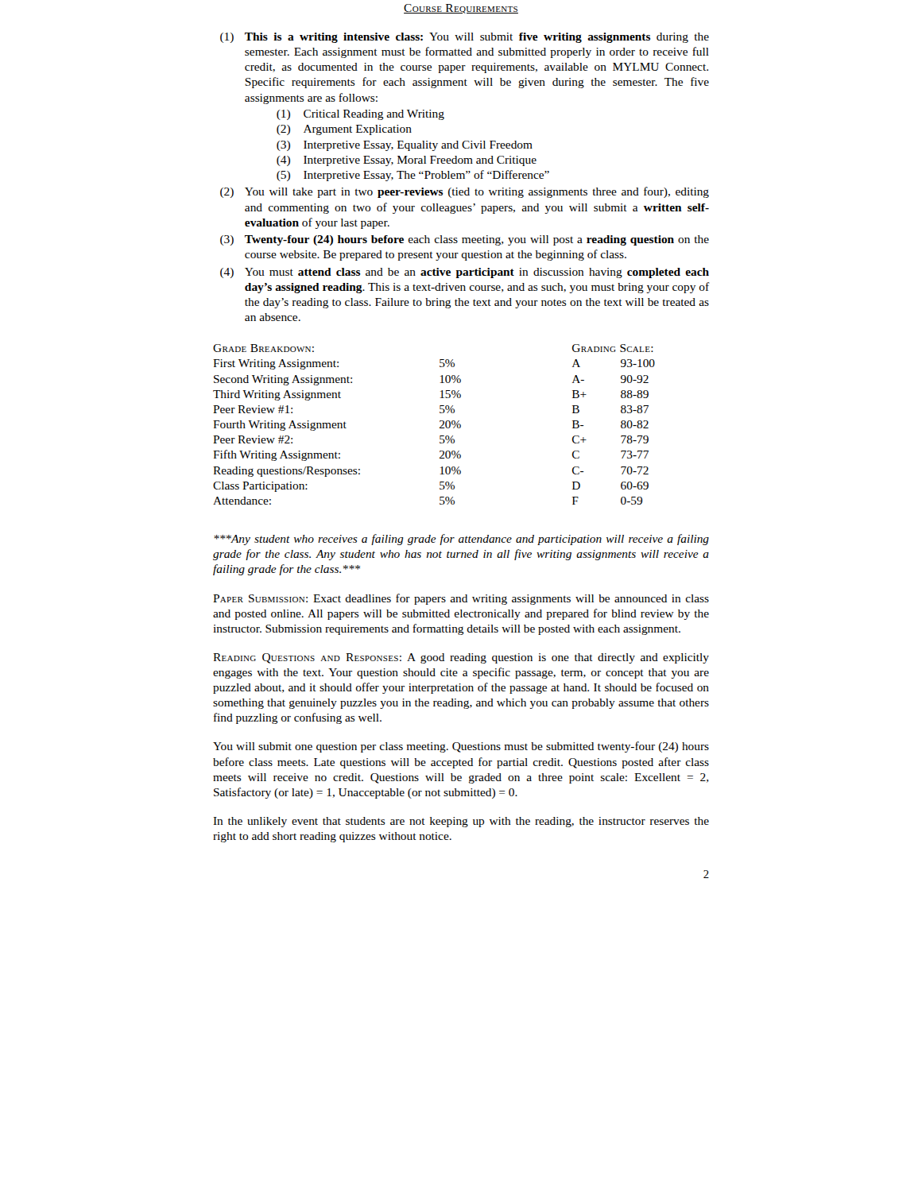Course Requirements
This is a writing intensive class: You will submit five writing assignments during the semester. Each assignment must be formatted and submitted properly in order to receive full credit, as documented in the course paper requirements, available on MYLMU Connect. Specific requirements for each assignment will be given during the semester. The five assignments are as follows:
Critical Reading and Writing
Argument Explication
Interpretive Essay, Equality and Civil Freedom
Interpretive Essay, Moral Freedom and Critique
Interpretive Essay, The “Problem” of “Difference”
You will take part in two peer-reviews (tied to writing assignments three and four), editing and commenting on two of your colleagues’ papers, and you will submit a written self-evaluation of your last paper.
Twenty-four (24) hours before each class meeting, you will post a reading question on the course website. Be prepared to present your question at the beginning of class.
You must attend class and be an active participant in discussion having completed each day’s assigned reading. This is a text-driven course, and as such, you must bring your copy of the day’s reading to class. Failure to bring the text and your notes on the text will be treated as an absence.
| Grade Breakdown: | | | Grading Scale: |
| First Writing Assignment: | 5% | | A | 93-100 |
| Second Writing Assignment: | 10% | | A- | 90-92 |
| Third Writing Assignment | 15% | | B+ | 88-89 |
| Peer Review #1: | 5% | | B | 83-87 |
| Fourth Writing Assignment | 20% | | B- | 80-82 |
| Peer Review #2: | 5% | | C+ | 78-79 |
| Fifth Writing Assignment: | 20% | | C | 73-77 |
| Reading questions/Responses: | 10% | | C- | 70-72 |
| Class Participation: | 5% | | D | 60-69 |
| Attendance: | 5% | | F | 0-59 |
***Any student who receives a failing grade for attendance and participation will receive a failing grade for the class. Any student who has not turned in all five writing assignments will receive a failing grade for the class.***
Paper Submission: Exact deadlines for papers and writing assignments will be announced in class and posted online. All papers will be submitted electronically and prepared for blind review by the instructor. Submission requirements and formatting details will be posted with each assignment.
Reading Questions and Responses: A good reading question is one that directly and explicitly engages with the text. Your question should cite a specific passage, term, or concept that you are puzzled about, and it should offer your interpretation of the passage at hand. It should be focused on something that genuinely puzzles you in the reading, and which you can probably assume that others find puzzling or confusing as well.
You will submit one question per class meeting. Questions must be submitted twenty-four (24) hours before class meets. Late questions will be accepted for partial credit. Questions posted after class meets will receive no credit. Questions will be graded on a three point scale: Excellent = 2, Satisfactory (or late) = 1, Unacceptable (or not submitted) = 0.
In the unlikely event that students are not keeping up with the reading, the instructor reserves the right to add short reading quizzes without notice.
2